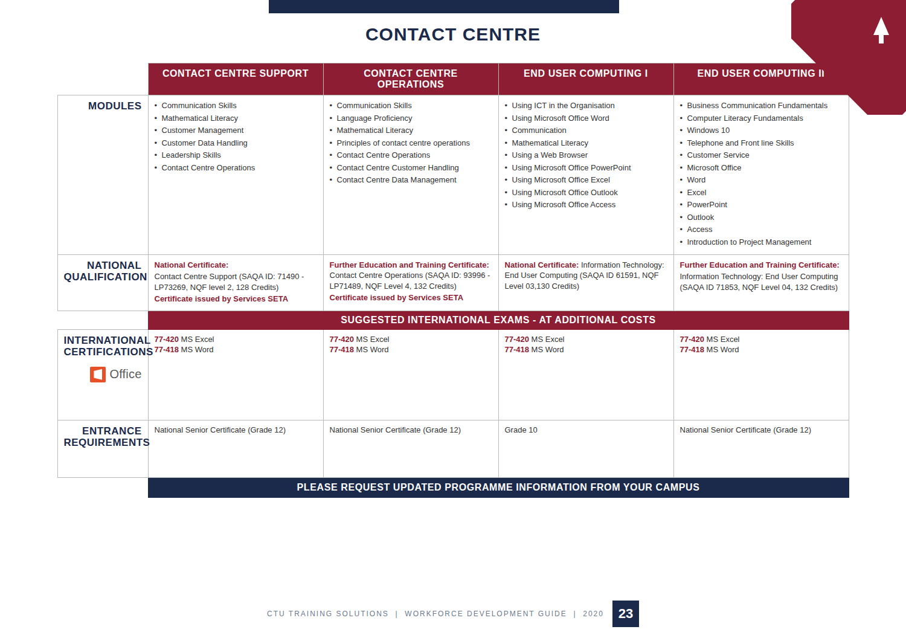Contact Centre
| | Contact Centre Support | Contact Centre Operations | End User Computing I | End User Computing II |
| --- | --- | --- | --- | --- |
| Modules | Communication Skills Mathematical Literacy Customer Management Customer Data Handling Leadership Skills Contact Centre Operations | Communication Skills Language Proficiency Mathematical Literacy Principles of contact centre operations Contact Centre Operations Contact Centre Customer Handling Contact Centre Data Management | Using ICT in the Organisation Using Microsoft Office Word Communication Mathematical Literacy Using a Web Browser Using Microsoft Office PowerPoint Using Microsoft Office Excel Using Microsoft Office Outlook Using Microsoft Office Access | Business Communication Fundamentals Computer Literacy Fundamentals Windows 10 Telephone and Front line Skills Customer Service Microsoft Office Word Excel PowerPoint Outlook Access Introduction to Project Management |
| National Qualification | National Certificate: Contact Centre Support (SAQA ID: 71490 - LP73269, NQF level 2, 128 Credits) Certificate issued by Services SETA | Further Education and Training Certificate: Contact Centre Operations (SAQA ID: 93996 - LP71489, NQF Level 4, 132 Credits) Certificate issued by Services SETA | National Certificate: Information Technology: End User Computing (SAQA ID 61591, NQF Level 03,130 Credits) | Further Education and Training Certificate: Information Technology: End User Computing (SAQA ID 71853, NQF Level 04, 132 Credits) |
| | Suggested International Exams - at additional costs |
| International Certifications Office | 77-420 MS Excel 77-418 MS Word | 77-420 MS Excel 77-418 MS Word | 77-420 MS Excel 77-418 MS Word | 77-420 MS Excel 77-418 MS Word |
| Entrance Requirements | National Senior Certificate (Grade 12) | National Senior Certificate (Grade 12) | Grade 10 | National Senior Certificate (Grade 12) |
| | Please request updated programme information from your campus |
CTU Training Solutions | Workforce Development Guide | 2020
23